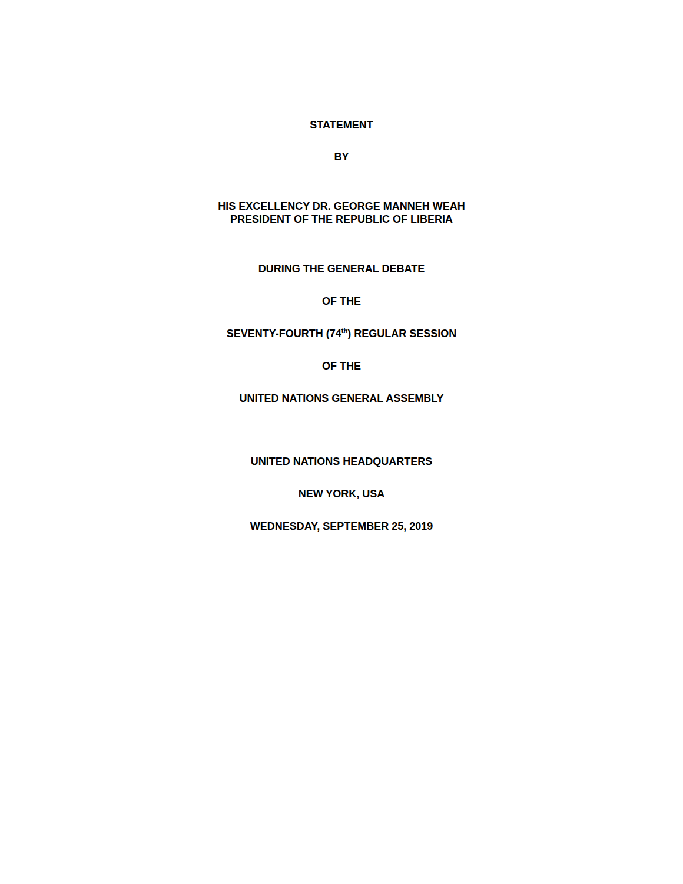STATEMENT
BY
HIS EXCELLENCY DR. GEORGE MANNEH WEAH
PRESIDENT OF THE REPUBLIC OF LIBERIA
DURING THE GENERAL DEBATE
OF THE
SEVENTY-FOURTH (74th) REGULAR SESSION
OF THE
UNITED NATIONS GENERAL ASSEMBLY
UNITED NATIONS HEADQUARTERS
NEW YORK, USA
WEDNESDAY, SEPTEMBER 25, 2019